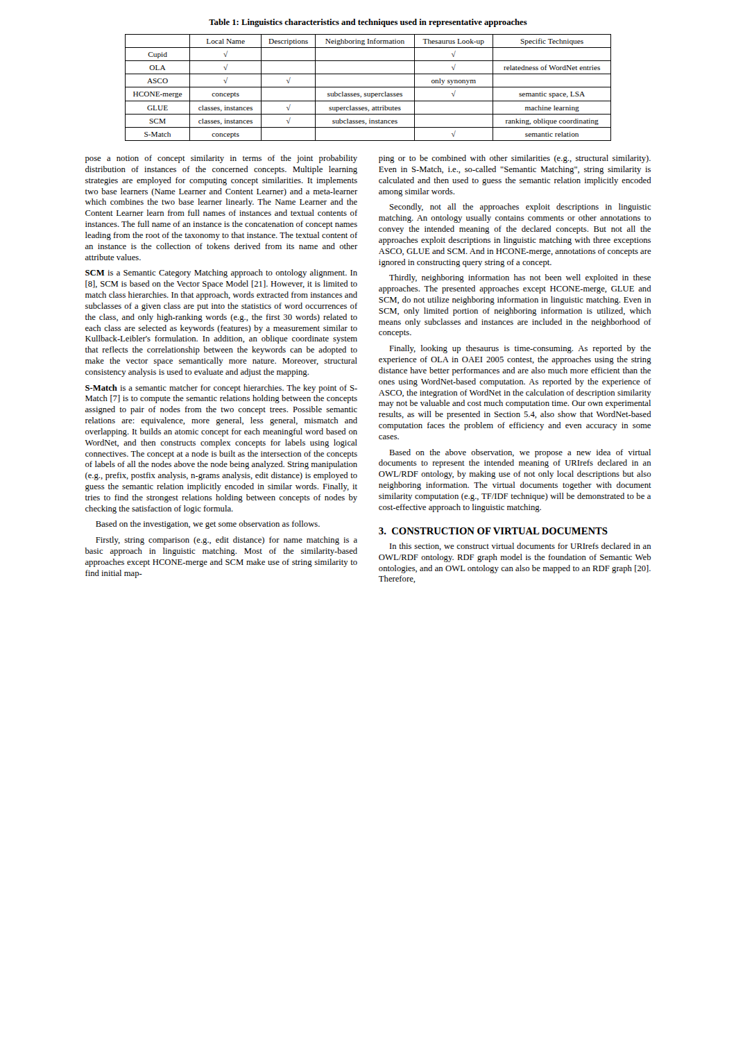Table 1: Linguistics characteristics and techniques used in representative approaches
| | Local Name | Descriptions | Neighboring Information | Thesaurus Look-up | Specific Techniques |
| --- | --- | --- | --- | --- | --- |
| Cupid | | | | | |
| OLA | | | | | relatedness of WordNet entries |
| ASCO | | | | only synonym | |
| HCONE-merge | concepts | | subclasses, superclasses | | semantic space, LSA |
| GLUE | classes, instances | | superclasses, attributes | | machine learning |
| SCM | classes, instances | | subclasses, instances | | ranking, oblique coordinating |
| S-Match | concepts | | | | semantic relation |
pose a notion of concept similarity in terms of the joint probability distribution of instances of the concerned concepts. Multiple learning strategies are employed for computing concept similarities. It implements two base learners (Name Learner and Content Learner) and a meta-learner which combines the two base learner linearly. The Name Learner and the Content Learner learn from full names of instances and textual contents of instances. The full name of an instance is the concatenation of concept names leading from the root of the taxonomy to that instance. The textual content of an instance is the collection of tokens derived from its name and other attribute values.
SCM is a Semantic Category Matching approach to ontology alignment. In [8], SCM is based on the Vector Space Model [21]. However, it is limited to match class hierarchies. In that approach, words extracted from instances and subclasses of a given class are put into the statistics of word occurrences of the class, and only high-ranking words (e.g., the first 30 words) related to each class are selected as keywords (features) by a measurement similar to Kullback-Leibler's formulation. In addition, an oblique coordinate system that reflects the correlationship between the keywords can be adopted to make the vector space semantically more nature. Moreover, structural consistency analysis is used to evaluate and adjust the mapping.
S-Match is a semantic matcher for concept hierarchies. The key point of S-Match [7] is to compute the semantic relations holding between the concepts assigned to pair of nodes from the two concept trees. Possible semantic relations are: equivalence, more general, less general, mismatch and overlapping. It builds an atomic concept for each meaningful word based on WordNet, and then constructs complex concepts for labels using logical connectives. The concept at a node is built as the intersection of the concepts of labels of all the nodes above the node being analyzed. String manipulation (e.g., prefix, postfix analysis, n-grams analysis, edit distance) is employed to guess the semantic relation implicitly encoded in similar words. Finally, it tries to find the strongest relations holding between concepts of nodes by checking the satisfaction of logic formula.
Based on the investigation, we get some observation as follows.
Firstly, string comparison (e.g., edit distance) for name matching is a basic approach in linguistic matching. Most of the similarity-based approaches except HCONE-merge and SCM make use of string similarity to find initial map-
ping or to be combined with other similarities (e.g., structural similarity). Even in S-Match, i.e., so-called "Semantic Matching", string similarity is calculated and then used to guess the semantic relation implicitly encoded among similar words.
Secondly, not all the approaches exploit descriptions in linguistic matching. An ontology usually contains comments or other annotations to convey the intended meaning of the declared concepts. But not all the approaches exploit descriptions in linguistic matching with three exceptions ASCO, GLUE and SCM. And in HCONE-merge, annotations of concepts are ignored in constructing query string of a concept.
Thirdly, neighboring information has not been well exploited in these approaches. The presented approaches except HCONE-merge, GLUE and SCM, do not utilize neighboring information in linguistic matching. Even in SCM, only limited portion of neighboring information is utilized, which means only subclasses and instances are included in the neighborhood of concepts.
Finally, looking up thesaurus is time-consuming. As reported by the experience of OLA in OAEI 2005 contest, the approaches using the string distance have better performances and are also much more efficient than the ones using WordNet-based computation. As reported by the experience of ASCO, the integration of WordNet in the calculation of description similarity may not be valuable and cost much computation time. Our own experimental results, as will be presented in Section 5.4, also show that WordNet-based computation faces the problem of efficiency and even accuracy in some cases.
Based on the above observation, we propose a new idea of virtual documents to represent the intended meaning of URIrefs declared in an OWL/RDF ontology, by making use of not only local descriptions but also neighboring information. The virtual documents together with document similarity computation (e.g., TF/IDF technique) will be demonstrated to be a cost-effective approach to linguistic matching.
3. CONSTRUCTION OF VIRTUAL DOCUMENTS
In this section, we construct virtual documents for URIrefs declared in an OWL/RDF ontology. RDF graph model is the foundation of Semantic Web ontologies, and an OWL ontology can also be mapped to an RDF graph [20]. Therefore,